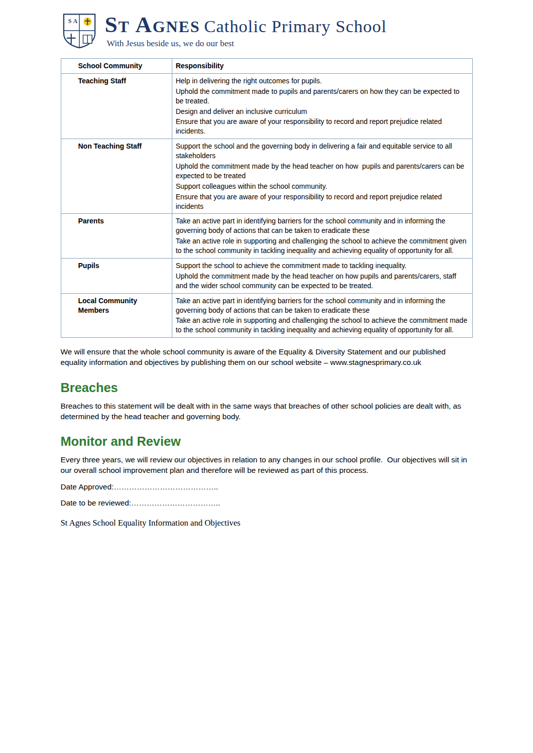S A
St Agnes Catholic Primary School
With Jesus beside us, we do our best
| School Community | Responsibility |
| --- | --- |
| Teaching Staff | Help in delivering the right outcomes for pupils. Uphold the commitment made to pupils and parents/carers on how they can be expected to be treated. Design and deliver an inclusive curriculum Ensure that you are aware of your responsibility to record and report prejudice related incidents. |
| Non Teaching Staff | Support the school and the governing body in delivering a fair and equitable service to all stakeholders Uphold the commitment made by the head teacher on how pupils and parents/carers can be expected to be treated Support colleagues within the school community. Ensure that you are aware of your responsibility to record and report prejudice related incidents |
| Parents | Take an active part in identifying barriers for the school community and in informing the governing body of actions that can be taken to eradicate these Take an active role in supporting and challenging the school to achieve the commitment given to the school community in tackling inequality and achieving equality of opportunity for all. |
| Pupils | Support the school to achieve the commitment made to tackling inequality. Uphold the commitment made by the head teacher on how pupils and parents/carers, staff and the wider school community can be expected to be treated. |
| Local Community Members | Take an active part in identifying barriers for the school community and in informing the governing body of actions that can be taken to eradicate these Take an active role in supporting and challenging the school to achieve the commitment made to the school community in tackling inequality and achieving equality of opportunity for all. |
We will ensure that the whole school community is aware of the Equality & Diversity Statement and our published equality information and objectives by publishing them on our school website – www.stagnesprimary.co.uk
Breaches
Breaches to this statement will be dealt with in the same ways that breaches of other school policies are dealt with, as determined by the head teacher and governing body.
Monitor and Review
Every three years, we will review our objectives in relation to any changes in our school profile. Our objectives will sit in our overall school improvement plan and therefore will be reviewed as part of this process.
Date Approved:…………………………………..
Date to be reviewed:……………………………..
St Agnes School Equality Information and Objectives